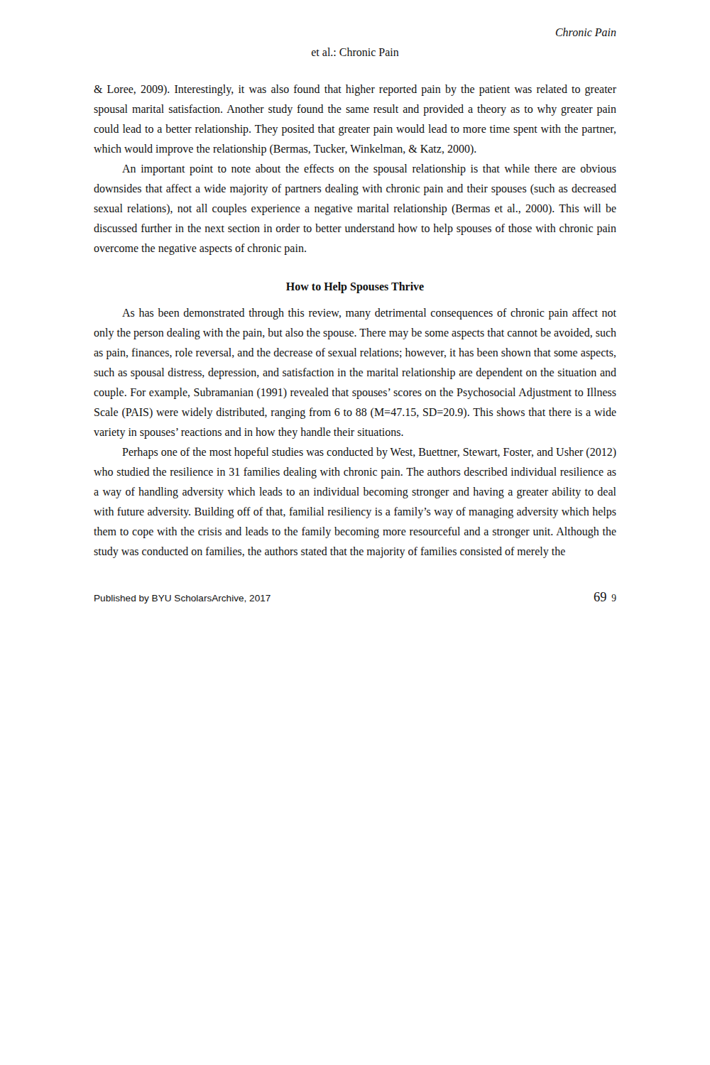Chronic Pain
et al.: Chronic Pain
& Loree, 2009). Interestingly, it was also found that higher reported pain by the patient was related to greater spousal marital satisfaction. Another study found the same result and provided a theory as to why greater pain could lead to a better relationship. They posited that greater pain would lead to more time spent with the partner, which would improve the relationship (Bermas, Tucker, Winkelman, & Katz, 2000).
An important point to note about the effects on the spousal relationship is that while there are obvious downsides that affect a wide majority of partners dealing with chronic pain and their spouses (such as decreased sexual relations), not all couples experience a negative marital relationship (Bermas et al., 2000). This will be discussed further in the next section in order to better understand how to help spouses of those with chronic pain overcome the negative aspects of chronic pain.
How to Help Spouses Thrive
As has been demonstrated through this review, many detrimental consequences of chronic pain affect not only the person dealing with the pain, but also the spouse. There may be some aspects that cannot be avoided, such as pain, finances, role reversal, and the decrease of sexual relations; however, it has been shown that some aspects, such as spousal distress, depression, and satisfaction in the marital relationship are dependent on the situation and couple. For example, Subramanian (1991) revealed that spouses’ scores on the Psychosocial Adjustment to Illness Scale (PAIS) were widely distributed, ranging from 6 to 88 (M=47.15, SD=20.9). This shows that there is a wide variety in spouses’ reactions and in how they handle their situations.
Perhaps one of the most hopeful studies was conducted by West, Buettner, Stewart, Foster, and Usher (2012) who studied the resilience in 31 families dealing with chronic pain. The authors described individual resilience as a way of handling adversity which leads to an individual becoming stronger and having a greater ability to deal with future adversity. Building off of that, familial resiliency is a family’s way of managing adversity which helps them to cope with the crisis and leads to the family becoming more resourceful and a stronger unit. Although the study was conducted on families, the authors stated that the majority of families consisted of merely the
Published by BYU ScholarsArchive, 2017 69 9